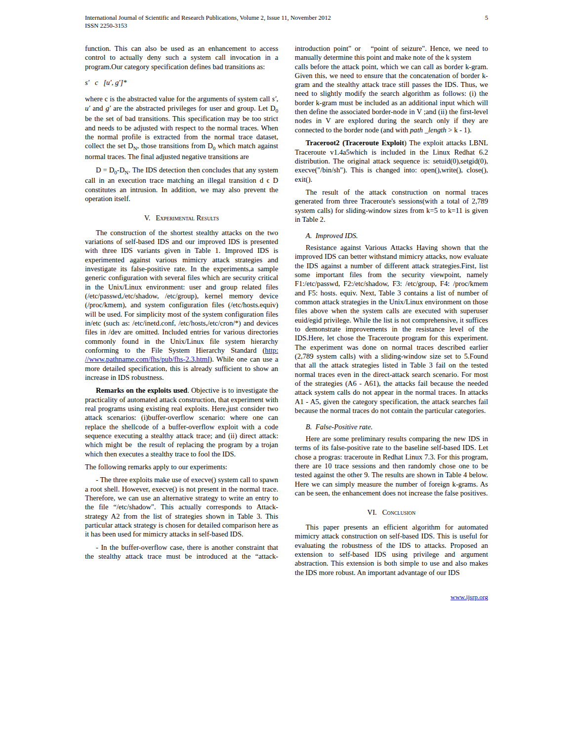International Journal of Scientific and Research Publications, Volume 2, Issue 11, November 2012
ISSN 2250-3153
5
function. This can also be used as an enhancement to access control to actually deny such a system call invocation in a program.Our category specification defines bad transitions as:
s′ c [u′, g′]*
where c is the abstracted value for the arguments of system call s′, u′ and g′ are the abstracted privileges for user and group. Let D0 be the set of bad transitions. This specification may be too strict and needs to be adjusted with respect to the normal traces. When the normal profile is extracted from the normal trace dataset, collect the set DN, those transitions from D0 which match against normal traces. The final adjusted negative transitions are
D = D0-DN. The IDS detection then concludes that any system call in an execution trace matching an illegal transition d ϵ D constitutes an intrusion. In addition, we may also prevent the operation itself.
V. Experimental Results
The construction of the shortest stealthy attacks on the two variations of self-based IDS and our improved IDS is presented with three IDS variants given in Table 1. Improved IDS is experimented against various mimicry attack strategies and investigate its false-positive rate. In the experiments,a sample generic configuration with several files which are security critical in the Unix/Linux environment: user and group related files (/etc/passwd,/etc/shadow, /etc/group), kernel memory device (/proc/kmem), and system configuration files (/etc/hosts.equiv) will be used. For simplicity most of the system configuration files in/etc (such as: /etc/inetd.conf, /etc/hosts,/etc/cron/*) and devices files in /dev are omitted. Included entries for various directories commonly found in the Unix/Linux file system hierarchy conforming to the File System Hierarchy Standard (http: //www.pathname.com/fhs/pub/fhs-2.3.html). While one can use a more detailed specification, this is already sufficient to show an increase in IDS robustness.
Remarks on the exploits used. Objective is to investigate the practicality of automated attack construction, that experiment with real programs using existing real exploits. Here,just consider two attack scenarios: (i)buffer-overflow scenario: where one can replace the shellcode of a buffer-overflow exploit with a code sequence executing a stealthy attack trace; and (ii) direct attack: which might be the result of replacing the program by a trojan which then executes a stealthy trace to fool the IDS.
The following remarks apply to our experiments:
- The three exploits make use of execve() system call to spawn a root shell. However, execve() is not present in the normal trace. Therefore, we can use an alternative strategy to write an entry to the file “/etc/shadow". This actually corresponds to Attack-strategy A2 from the list of strategies shown in Table 3. This particular attack strategy is chosen for detailed comparison here as it has been used for mimicry attacks in self-based IDS.
- In the buffer-overflow case, there is another constraint that the stealthy attack trace must be introduced at the “attack-introduction point" or “point of seizure". Hence, we need to manually determine this point and make note of the k system
calls before the attack point, which we can call as border k-gram. Given this, we need to ensure that the concatenation of border k-gram and the stealthy attack trace still passes the IDS. Thus, we need to slightly modify the search algorithm as follows: (i) the border k-gram must be included as an additional input which will then define the associated border-node in V ;and (ii) the first-level nodes in V are explored during the search only if they are connected to the border node (and with path _length > k - 1).
Traceroot2 (Traceroute Exploit) The exploit attacks LBNL Traceroute v1.4a5which is included in the Linux Redhat 6.2 distribution. The original attack sequence is: setuid(0),setgid(0), execve("/bin/sh"). This is changed into: open(),write(), close(), exit().
The result of the attack construction on normal traces generated from three Traceroute's sessions(with a total of 2,789 system calls) for sliding-window sizes from k=5 to k=11 is given in Table 2.
A. Improved IDS.
Resistance against Various Attacks Having shown that the improved IDS can better withstand mimicry attacks, now evaluate the IDS against a number of different attack strategies.First, list some important files from the security viewpoint, namely F1:/etc/passwd, F2:/etc/shadow, F3: /etc/group, F4: /proc/kmem and F5: hosts. equiv. Next, Table 3 contains a list of number of common attack strategies in the Unix/Linux environment on those files above when the system calls are executed with superuser euid/egid privilege. While the list is not comprehensive, it suffices to demonstrate improvements in the resistance level of the IDS.Here, let chose the Traceroute program for this experiment. The experiment was done on normal traces described earlier (2,789 system calls) with a sliding-window size set to 5.Found that all the attack strategies listed in Table 3 fail on the tested normal traces even in the direct-attack search scenario. For most of the strategies (A6 - A61), the attacks fail because the needed attack system calls do not appear in the normal traces. In attacks A1 - A5, given the category specification, the attack searches fail because the normal traces do not contain the particular categories.
B. False-Positive rate.
Here are some preliminary results comparing the new IDS in terms of its false-positive rate to the baseline self-based IDS. Let chose a progras: traceroute in Redhat Linux 7.3. For this program, there are 10 trace sessions and then randomly chose one to be tested against the other 9. The results are shown in Table 4 below. Here we can simply measure the number of foreign k-grams. As can be seen, the enhancement does not increase the false positives.
VI. Conclusion
This paper presents an efficient algorithm for automated mimicry attack construction on self-based IDS. This is useful for evaluating the robustness of the IDS to attacks. Proposed an extension to self-based IDS using privilege and argument abstraction. This extension is both simple to use and also makes the IDS more robust. An important advantage of our IDS
www.ijsrp.org